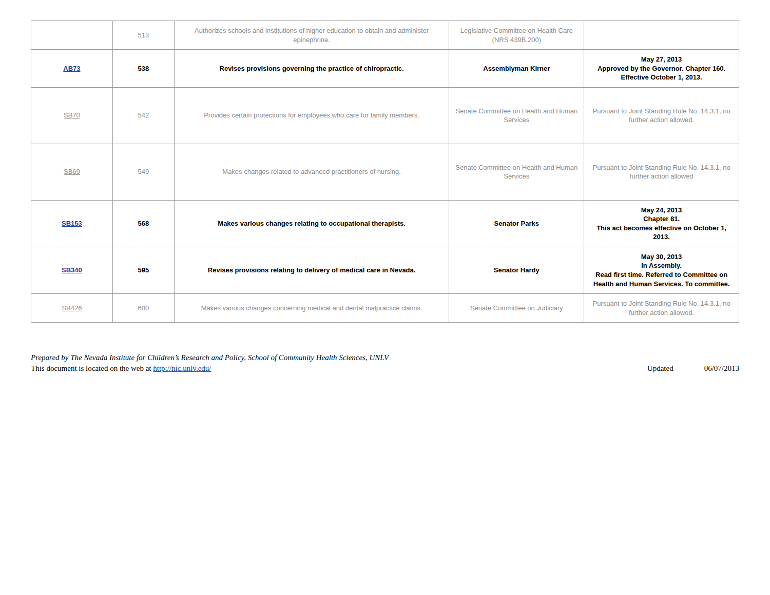| | 513 | Authorizes schools and institutions of higher education to obtain and administer epinephrine. | Legislative Committee on Health Care (NRS 439B.200) | |
| AB73 | 538 | Revises provisions governing the practice of chiropractic. | Assemblyman Kirner | May 27, 2013 Approved by the Governor. Chapter 160. Effective October 1, 2013. |
| SB70 | 542 | Provides certain protections for employees who care for family members. | Senate Committee on Health and Human Services | Pursuant to Joint Standing Rule No. 14.3.1, no further action allowed. |
| SB69 | 549 | Makes changes related to advanced practitioners of nursing. | Senate Committee on Health and Human Services | Pursuant to Joint Standing Rule No. 14.3.1, no further action allowed |
| SB153 | 568 | Makes various changes relating to occupational therapists. | Senator Parks | May 24, 2013 Chapter 81. This act becomes effective on October 1, 2013. |
| SB340 | 595 | Revises provisions relating to delivery of medical care in Nevada. | Senator Hardy | May 30, 2013 In Assembly. Read first time. Referred to Committee on Health and Human Services. To committee. |
| SB426 | 600 | Makes various changes concerning medical and dental malpractice claims. | Senate Committee on Judiciary | Pursuant to Joint Standing Rule No. 14.3.1, no further action allowed. |
Prepared by The Nevada Institute for Children’s Research and Policy, School of Community Health Sciences, UNLV
This document is located on the web at http://nic.unlv.edu/ Updated 06/07/2013